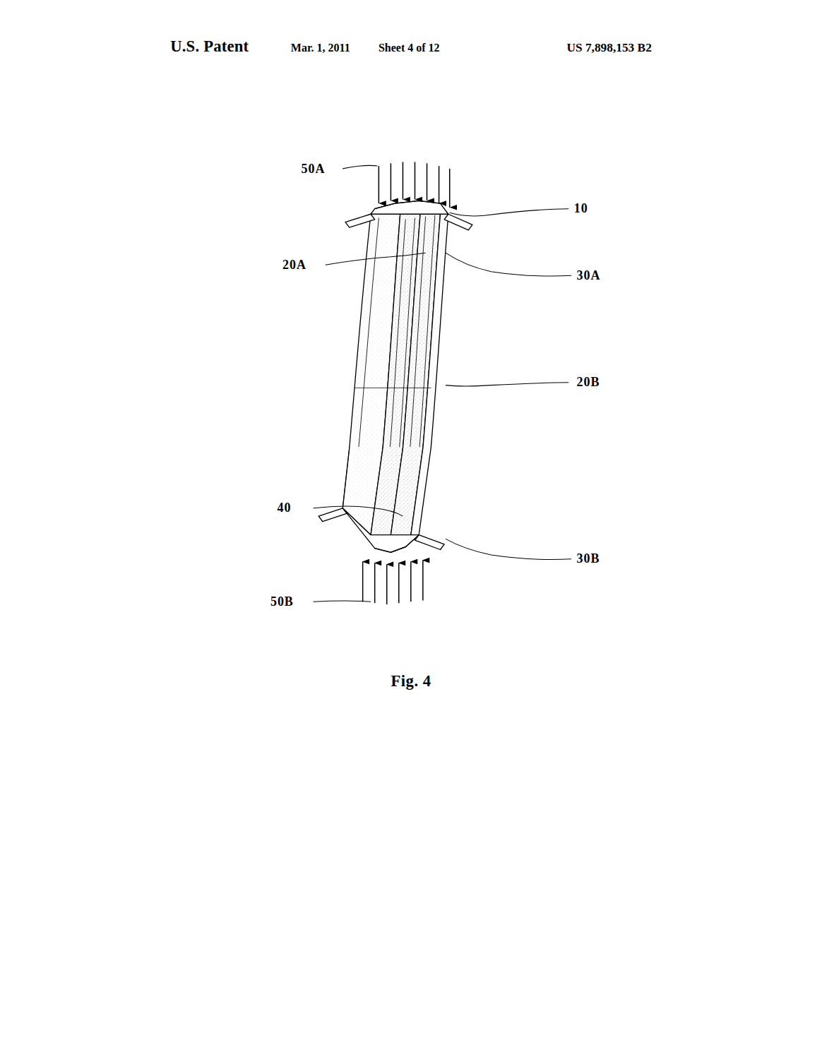U.S. Patent Mar. 1, 2011 Sheet 4 of 12 US 7,898,153 B2
50A 10 20A 30A 20B 40 30B 50B
Fig. 4